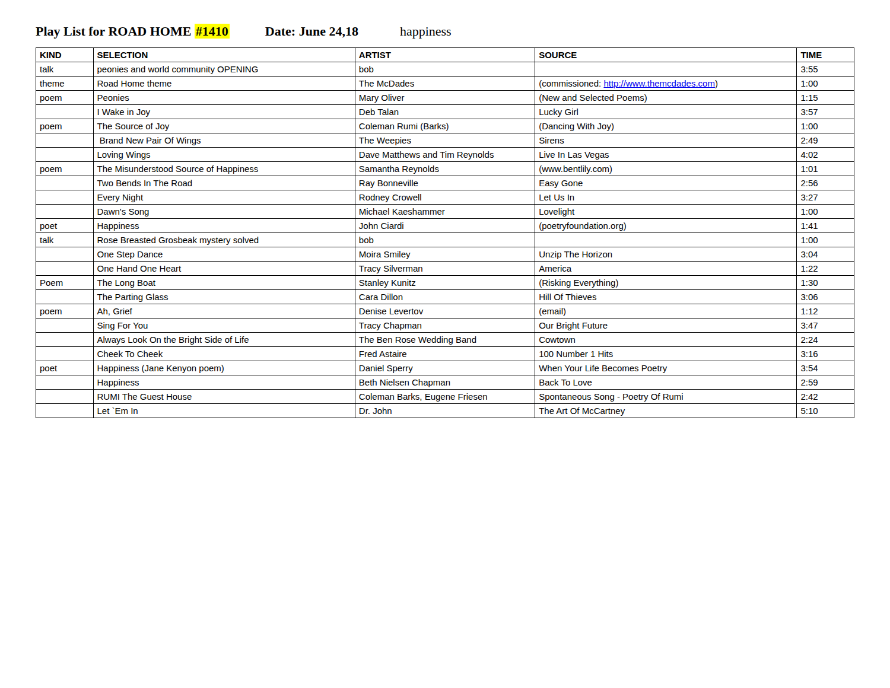Play List for ROAD HOME #1410 Date: June 24,18 happiness
| KIND | SELECTION | ARTIST | SOURCE | TIME |
| --- | --- | --- | --- | --- |
| talk | peonies and world community OPENING | bob | | 3:55 |
| theme | Road Home theme | The McDades | (commissioned: http://www.themcdades.com ) | 1:00 |
| poem | Peonies | Mary Oliver | (New and Selected Poems) | 1:15 |
| | I Wake in Joy | Deb Talan | Lucky Girl | 3:57 |
| poem | The Source of Joy | Coleman Rumi (Barks) | (Dancing With Joy) | 1:00 |
| | Brand New Pair Of Wings | The Weepies | Sirens | 2:49 |
| | Loving Wings | Dave Matthews and Tim Reynolds | Live In Las Vegas | 4:02 |
| poem | The Misunderstood Source of Happiness | Samantha Reynolds | (www.bentlily.com) | 1:01 |
| | Two Bends In The Road | Ray Bonneville | Easy Gone | 2:56 |
| | Every Night | Rodney Crowell | Let Us In | 3:27 |
| | Dawn's Song | Michael Kaeshammer | Lovelight | 1:00 |
| poet | Happiness | John Ciardi | (poetryfoundation.org) | 1:41 |
| talk | Rose Breasted Grosbeak mystery solved | bob | | 1:00 |
| | One Step Dance | Moira Smiley | Unzip The Horizon | 3:04 |
| | One Hand One Heart | Tracy Silverman | America | 1:22 |
| Poem | The Long Boat | Stanley Kunitz | (Risking Everything) | 1:30 |
| | The Parting Glass | Cara Dillon | Hill Of Thieves | 3:06 |
| poem | Ah, Grief | Denise Levertov | (email) | 1:12 |
| | Sing For You | Tracy Chapman | Our Bright Future | 3:47 |
| | Always Look On the Bright Side of Life | The Ben Rose Wedding Band | Cowtown | 2:24 |
| | Cheek To Cheek | Fred Astaire | 100 Number 1 Hits | 3:16 |
| poet | Happiness (Jane Kenyon poem) | Daniel Sperry | When Your Life Becomes Poetry | 3:54 |
| | Happiness | Beth Nielsen Chapman | Back To Love | 2:59 |
| | RUMI The Guest House | Coleman Barks, Eugene Friesen | Spontaneous Song - Poetry Of Rumi | 2:42 |
| | Let `Em In | Dr. John | The Art Of McCartney | 5:10 |